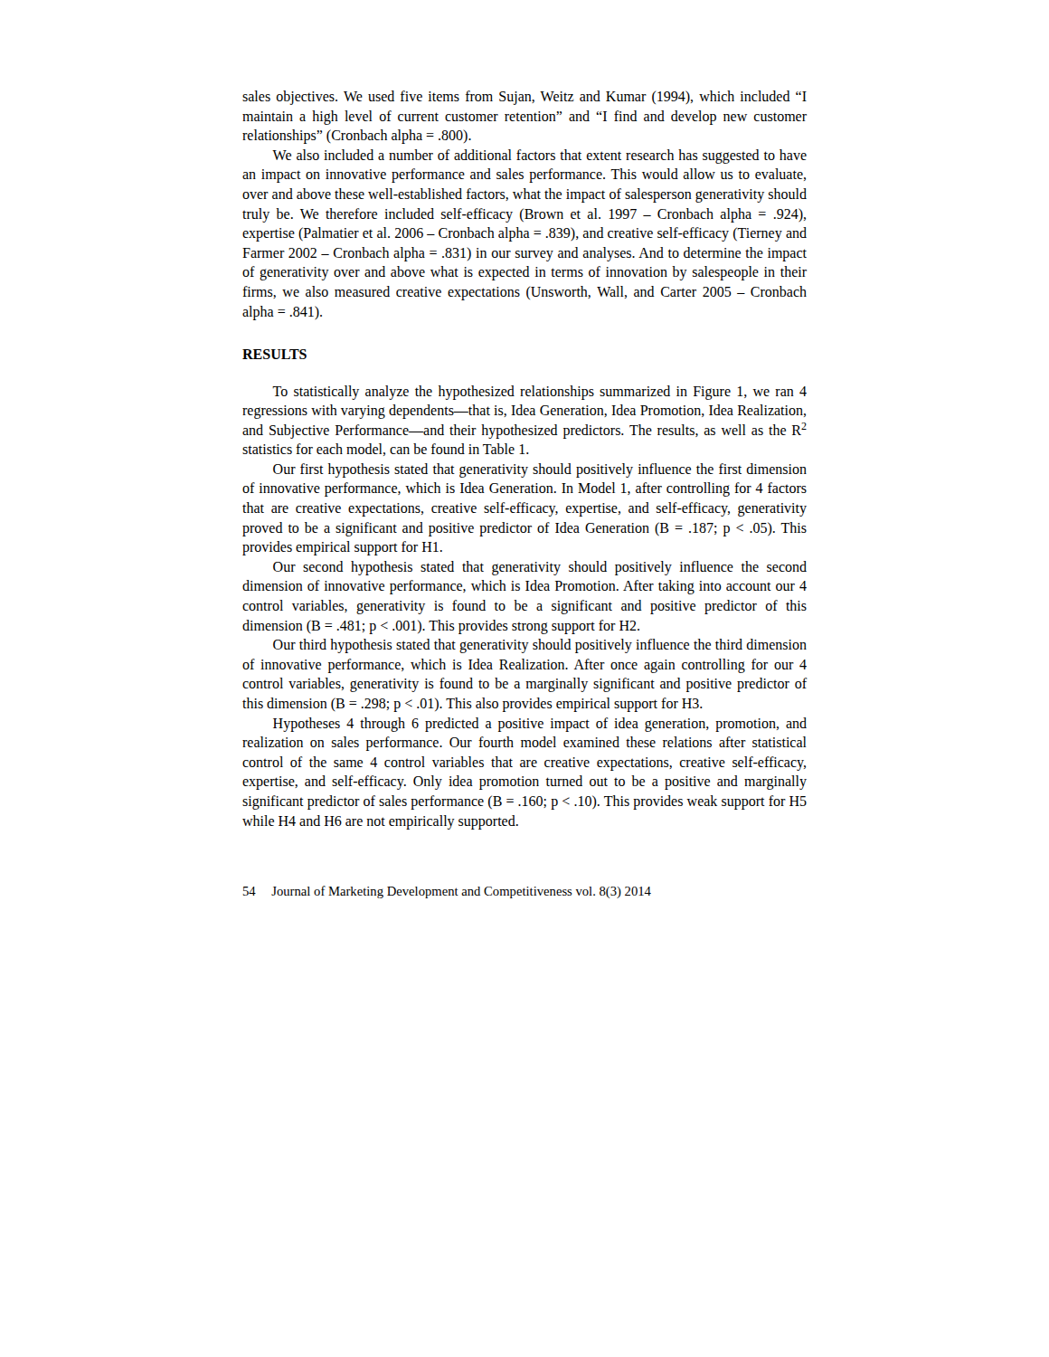sales objectives. We used five items from Sujan, Weitz and Kumar (1994), which included “I maintain a high level of current customer retention” and “I find and develop new customer relationships” (Cronbach alpha = .800).
We also included a number of additional factors that extent research has suggested to have an impact on innovative performance and sales performance. This would allow us to evaluate, over and above these well-established factors, what the impact of salesperson generativity should truly be. We therefore included self-efficacy (Brown et al. 1997 – Cronbach alpha = .924), expertise (Palmatier et al. 2006 – Cronbach alpha = .839), and creative self-efficacy (Tierney and Farmer 2002 – Cronbach alpha = .831) in our survey and analyses. And to determine the impact of generativity over and above what is expected in terms of innovation by salespeople in their firms, we also measured creative expectations (Unsworth, Wall, and Carter 2005 – Cronbach alpha = .841).
Results
To statistically analyze the hypothesized relationships summarized in Figure 1, we ran 4 regressions with varying dependents—that is, Idea Generation, Idea Promotion, Idea Realization, and Subjective Performance—and their hypothesized predictors. The results, as well as the R2 statistics for each model, can be found in Table 1.
Our first hypothesis stated that generativity should positively influence the first dimension of innovative performance, which is Idea Generation. In Model 1, after controlling for 4 factors that are creative expectations, creative self-efficacy, expertise, and self-efficacy, generativity proved to be a significant and positive predictor of Idea Generation (B = .187; p < .05). This provides empirical support for H1.
Our second hypothesis stated that generativity should positively influence the second dimension of innovative performance, which is Idea Promotion. After taking into account our 4 control variables, generativity is found to be a significant and positive predictor of this dimension (B = .481; p < .001). This provides strong support for H2.
Our third hypothesis stated that generativity should positively influence the third dimension of innovative performance, which is Idea Realization. After once again controlling for our 4 control variables, generativity is found to be a marginally significant and positive predictor of this dimension (B = .298; p < .01). This also provides empirical support for H3.
Hypotheses 4 through 6 predicted a positive impact of idea generation, promotion, and realization on sales performance. Our fourth model examined these relations after statistical control of the same 4 control variables that are creative expectations, creative self-efficacy, expertise, and self-efficacy. Only idea promotion turned out to be a positive and marginally significant predictor of sales performance (B = .160; p < .10). This provides weak support for H5 while H4 and H6 are not empirically supported.
54 Journal of Marketing Development and Competitiveness vol. 8(3) 2014